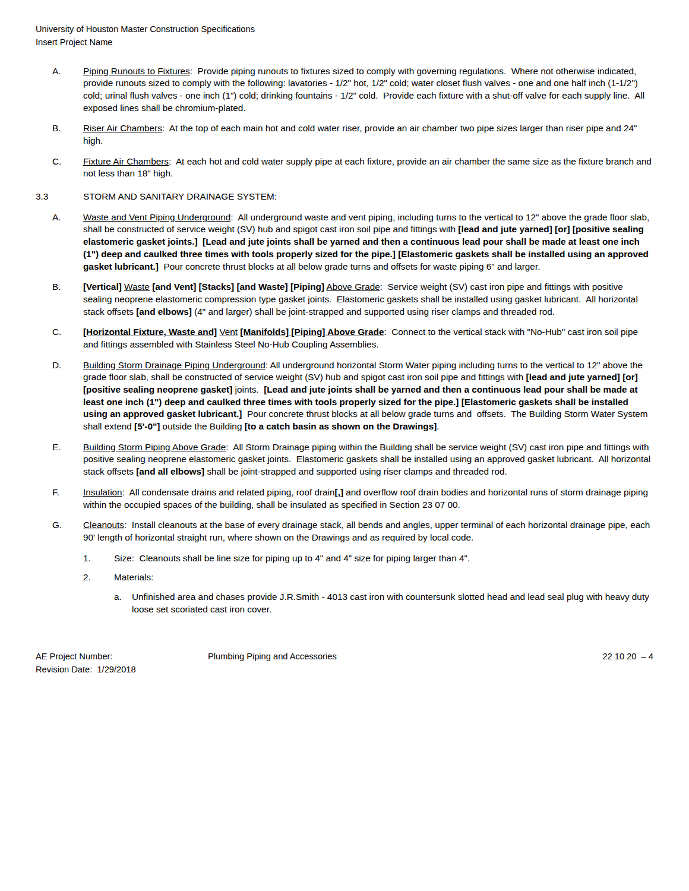University of Houston Master Construction Specifications
Insert Project Name
A.
Piping Runouts to Fixtures: Provide piping runouts to fixtures sized to comply with governing regulations. Where not otherwise indicated, provide runouts sized to comply with the following: lavatories - 1/2" hot, 1/2" cold; water closet flush valves - one and one half inch (1-1/2") cold; urinal flush valves - one inch (1") cold; drinking fountains - 1/2" cold. Provide each fixture with a shut-off valve for each supply line. All exposed lines shall be chromium-plated.
B.
Riser Air Chambers: At the top of each main hot and cold water riser, provide an air chamber two pipe sizes larger than riser pipe and 24" high.
C.
Fixture Air Chambers: At each hot and cold water supply pipe at each fixture, provide an air chamber the same size as the fixture branch and not less than 18" high.
3.3
STORM AND SANITARY DRAINAGE SYSTEM:
A.
Waste and Vent Piping Underground: All underground waste and vent piping, including turns to the vertical to 12" above the grade floor slab, shall be constructed of service weight (SV) hub and spigot cast iron soil pipe and fittings with [lead and jute yarned] [or] [positive sealing elastomeric gasket joints.] [Lead and jute joints shall be yarned and then a continuous lead pour shall be made at least one inch (1") deep and caulked three times with tools properly sized for the pipe.] [Elastomeric gaskets shall be installed using an approved gasket lubricant.] Pour concrete thrust blocks at all below grade turns and offsets for waste piping 6" and larger.
B.
[Vertical] Waste [and Vent] [Stacks] [and Waste] [Piping] Above Grade: Service weight (SV) cast iron pipe and fittings with positive sealing neoprene elastomeric compression type gasket joints. Elastomeric gaskets shall be installed using gasket lubricant. All horizontal stack offsets [and elbows] (4" and larger) shall be joint-strapped and supported using riser clamps and threaded rod.
C.
[Horizontal Fixture, Waste and] Vent [Manifolds] [Piping] Above Grade: Connect to the vertical stack with "No-Hub" cast iron soil pipe and fittings assembled with Stainless Steel No-Hub Coupling Assemblies.
D.
Building Storm Drainage Piping Underground: All underground horizontal Storm Water piping including turns to the vertical to 12" above the grade floor slab, shall be constructed of service weight (SV) hub and spigot cast iron soil pipe and fittings with [lead and jute yarned] [or] [positive sealing neoprene gasket] joints. [Lead and jute joints shall be yarned and then a continuous lead pour shall be made at least one inch (1") deep and caulked three times with tools properly sized for the pipe.] [Elastomeric gaskets shall be installed using an approved gasket lubricant.] Pour concrete thrust blocks at all below grade turns and offsets. The Building Storm Water System shall extend [5'-0"] outside the Building [to a catch basin as shown on the Drawings].
E.
Building Storm Piping Above Grade: All Storm Drainage piping within the Building shall be service weight (SV) cast iron pipe and fittings with positive sealing neoprene elastomeric gasket joints. Elastomeric gaskets shall be installed using an approved gasket lubricant. All horizontal stack offsets [and all elbows] shall be joint-strapped and supported using riser clamps and threaded rod.
F.
Insulation: All condensate drains and related piping, roof drain[,] and overflow roof drain bodies and horizontal runs of storm drainage piping within the occupied spaces of the building, shall be insulated as specified in Section 23 07 00.
G.
Cleanouts: Install cleanouts at the base of every drainage stack, all bends and angles, upper terminal of each horizontal drainage pipe, each 90' length of horizontal straight run, where shown on the Drawings and as required by local code.
1.
Size: Cleanouts shall be line size for piping up to 4" and 4" size for piping larger than 4".
2.
Materials:
a.
Unfinished area and chases provide J.R.Smith - 4013 cast iron with countersunk slotted head and lead seal plug with heavy duty loose set scoriated cast iron cover.
AE Project Number:
Revision Date: 1/29/2018
Plumbing Piping and Accessories
22 10 20 – 4